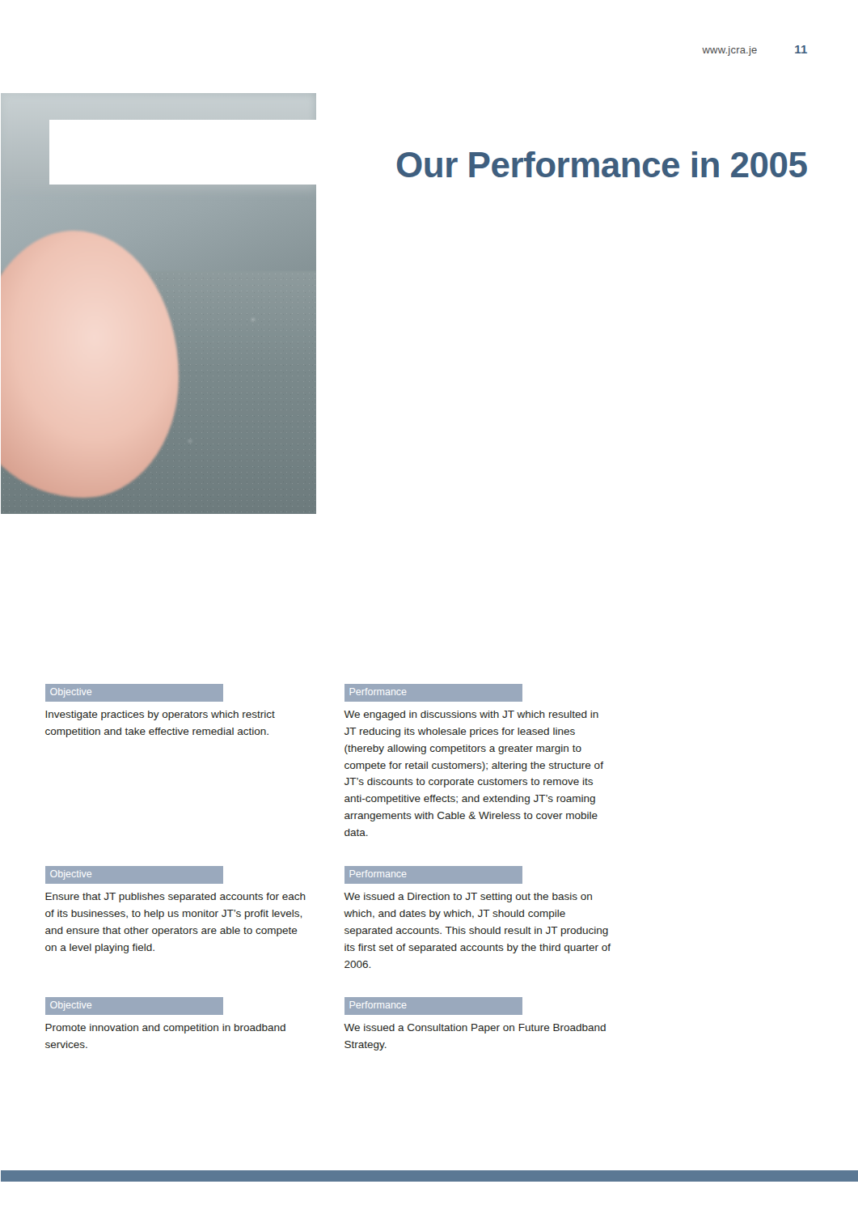www.jcra.je 11
Our Performance in 2005
Objective
Investigate practices by operators which restrict competition and take effective remedial action.
Performance
We engaged in discussions with JT which resulted in JT reducing its wholesale prices for leased lines (thereby allowing competitors a greater margin to compete for retail customers); altering the structure of JT’s discounts to corporate customers to remove its anti-competitive effects; and extending JT’s roaming arrangements with Cable & Wireless to cover mobile data.
Objective
Ensure that JT publishes separated accounts for each of its businesses, to help us monitor JT’s profit levels, and ensure that other operators are able to compete on a level playing field.
Performance
We issued a Direction to JT setting out the basis on which, and dates by which, JT should compile separated accounts. This should result in JT producing its first set of separated accounts by the third quarter of 2006.
Objective
Promote innovation and competition in broadband services.
Performance
We issued a Consultation Paper on Future Broadband Strategy.